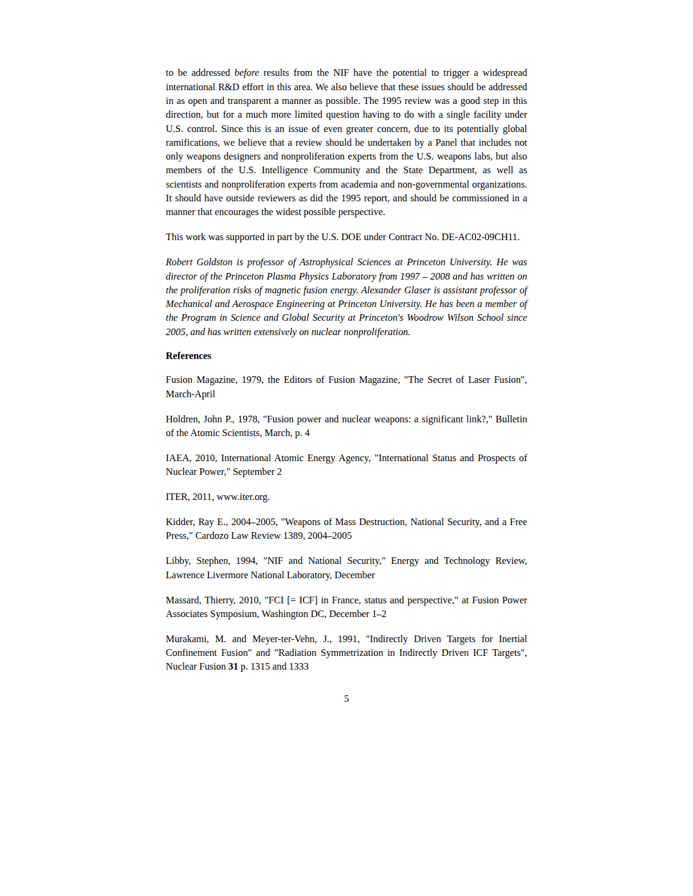to be addressed before results from the NIF have the potential to trigger a widespread international R&D effort in this area. We also believe that these issues should be addressed in as open and transparent a manner as possible. The 1995 review was a good step in this direction, but for a much more limited question having to do with a single facility under U.S. control. Since this is an issue of even greater concern, due to its potentially global ramifications, we believe that a review should be undertaken by a Panel that includes not only weapons designers and nonproliferation experts from the U.S. weapons labs, but also members of the U.S. Intelligence Community and the State Department, as well as scientists and nonproliferation experts from academia and non-governmental organizations. It should have outside reviewers as did the 1995 report, and should be commissioned in a manner that encourages the widest possible perspective.
This work was supported in part by the U.S. DOE under Contract No. DE-AC02-09CH11.
Robert Goldston is professor of Astrophysical Sciences at Princeton University. He was director of the Princeton Plasma Physics Laboratory from 1997 – 2008 and has written on the proliferation risks of magnetic fusion energy. Alexander Glaser is assistant professor of Mechanical and Aerospace Engineering at Princeton University. He has been a member of the Program in Science and Global Security at Princeton's Woodrow Wilson School since 2005, and has written extensively on nuclear nonproliferation.
References
Fusion Magazine, 1979, the Editors of Fusion Magazine, "The Secret of Laser Fusion", March-April
Holdren, John P., 1978, "Fusion power and nuclear weapons: a significant link?," Bulletin of the Atomic Scientists, March, p. 4
IAEA, 2010, International Atomic Energy Agency, "International Status and Prospects of Nuclear Power," September 2
ITER, 2011, www.iter.org.
Kidder, Ray E., 2004–2005, "Weapons of Mass Destruction, National Security, and a Free Press," Cardozo Law Review 1389, 2004–2005
Libby, Stephen, 1994, "NIF and National Security," Energy and Technology Review, Lawrence Livermore National Laboratory, December
Massard, Thierry, 2010, "FCI [= ICF] in France, status and perspective," at Fusion Power Associates Symposium, Washington DC, December 1–2
Murakami, M. and Meyer-ter-Vehn, J., 1991, "Indirectly Driven Targets for Inertial Confinement Fusion" and "Radiation Symmetrization in Indirectly Driven ICF Targets", Nuclear Fusion 31 p. 1315 and 1333
5